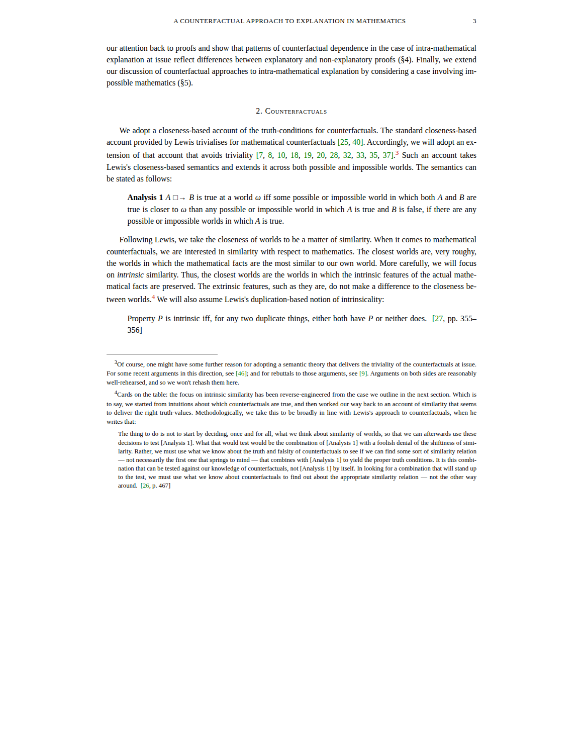A COUNTERFACTUAL APPROACH TO EXPLANATION IN MATHEMATICS 3
our attention back to proofs and show that patterns of counterfactual dependence in the case of intra-mathematical explanation at issue reflect differences between explanatory and non-explanatory proofs (§4). Finally, we extend our discussion of counterfactual approaches to intra-mathematical explanation by considering a case involving impossible mathematics (§5).
2. Counterfactuals
We adopt a closeness-based account of the truth-conditions for counterfactuals. The standard closeness-based account provided by Lewis trivialises for mathematical counterfactuals [25, 40]. Accordingly, we will adopt an extension of that account that avoids triviality [7, 8, 10, 18, 19, 20, 28, 32, 33, 35, 37].3 Such an account takes Lewis's closeness-based semantics and extends it across both possible and impossible worlds. The semantics can be stated as follows:
Analysis 1 A □→ B is true at a world ω iff some possible or impossible world in which both A and B are true is closer to ω than any possible or impossible world in which A is true and B is false, if there are any possible or impossible worlds in which A is true.
Following Lewis, we take the closeness of worlds to be a matter of similarity. When it comes to mathematical counterfactuals, we are interested in similarity with respect to mathematics. The closest worlds are, very roughy, the worlds in which the mathematical facts are the most similar to our own world. More carefully, we will focus on intrinsic similarity. Thus, the closest worlds are the worlds in which the intrinsic features of the actual mathematical facts are preserved. The extrinsic features, such as they are, do not make a difference to the closeness between worlds.4 We will also assume Lewis's duplication-based notion of intrinsicality:
Property P is intrinsic iff, for any two duplicate things, either both have P or neither does. [27, pp. 355–356]
3 Of course, one might have some further reason for adopting a semantic theory that delivers the triviality of the counterfactuals at issue. For some recent arguments in this direction, see [46]; and for rebuttals to those arguments, see [9]. Arguments on both sides are reasonably well-rehearsed, and so we won't rehash them here.
4 Cards on the table: the focus on intrinsic similarity has been reverse-engineered from the case we outline in the next section. Which is to say, we started from intuitions about which counterfactuals are true, and then worked our way back to an account of similarity that seems to deliver the right truth-values. Methodologically, we take this to be broadly in line with Lewis's approach to counterfactuals, when he writes that:
The thing to do is not to start by deciding, once and for all, what we think about similarity of worlds, so that we can afterwards use these decisions to test [Analysis 1]. What that would test would be the combination of [Analysis 1] with a foolish denial of the shiftiness of similarity. Rather, we must use what we know about the truth and falsity of counterfactuals to see if we can find some sort of similarity relation — not necessarily the first one that springs to mind — that combines with [Analysis 1] to yield the proper truth conditions. It is this combination that can be tested against our knowledge of counterfactuals, not [Analysis 1] by itself. In looking for a combination that will stand up to the test, we must use what we know about counterfactuals to find out about the appropriate similarity relation — not the other way around. [26, p. 467]